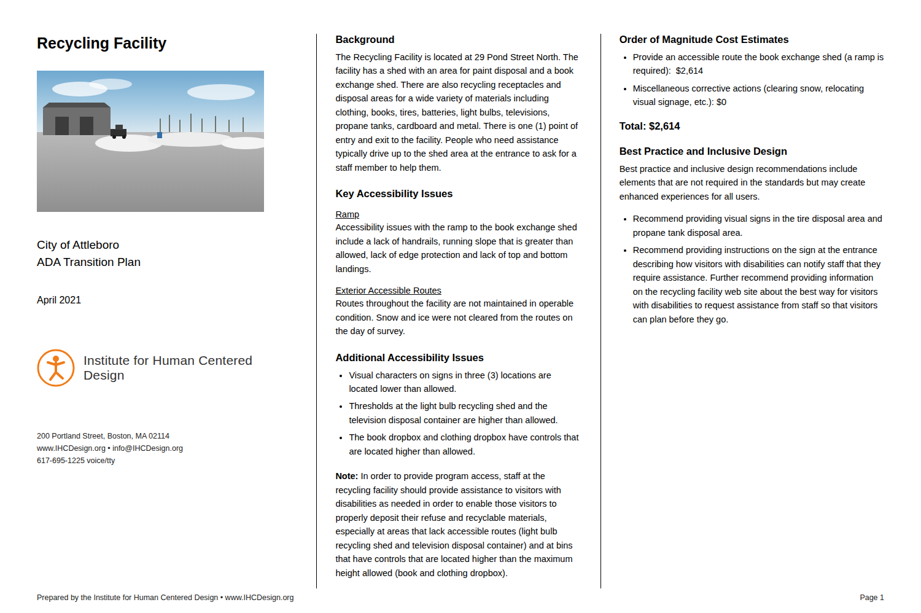Recycling Facility
City of Attleboro
ADA Transition Plan
April 2021
Institute for Human Centered Design
200 Portland Street, Boston, MA 02114
www.IHCDesign.org • info@IHCDesign.org
617-695-1225 voice/tty
Background
The Recycling Facility is located at 29 Pond Street North. The facility has a shed with an area for paint disposal and a book exchange shed. There are also recycling receptacles and disposal areas for a wide variety of materials including clothing, books, tires, batteries, light bulbs, televisions, propane tanks, cardboard and metal. There is one (1) point of entry and exit to the facility. People who need assistance typically drive up to the shed area at the entrance to ask for a staff member to help them.
Key Accessibility Issues
Ramp
Accessibility issues with the ramp to the book exchange shed include a lack of handrails, running slope that is greater than allowed, lack of edge protection and lack of top and bottom landings.
Exterior Accessible Routes
Routes throughout the facility are not maintained in operable condition. Snow and ice were not cleared from the routes on the day of survey.
Additional Accessibility Issues
Visual characters on signs in three (3) locations are located lower than allowed.
Thresholds at the light bulb recycling shed and the television disposal container are higher than allowed.
The book dropbox and clothing dropbox have controls that are located higher than allowed.
Note: In order to provide program access, staff at the recycling facility should provide assistance to visitors with disabilities as needed in order to enable those visitors to properly deposit their refuse and recyclable materials, especially at areas that lack accessible routes (light bulb recycling shed and television disposal container) and at bins that have controls that are located higher than the maximum height allowed (book and clothing dropbox).
Order of Magnitude Cost Estimates
Provide an accessible route the book exchange shed (a ramp is required): $2,614
Miscellaneous corrective actions (clearing snow, relocating visual signage, etc.): $0
Total: $2,614
Best Practice and Inclusive Design
Best practice and inclusive design recommendations include elements that are not required in the standards but may create enhanced experiences for all users.
Recommend providing visual signs in the tire disposal area and propane tank disposal area.
Recommend providing instructions on the sign at the entrance describing how visitors with disabilities can notify staff that they require assistance. Further recommend providing information on the recycling facility web site about the best way for visitors with disabilities to request assistance from staff so that visitors can plan before they go.
Prepared by the Institute for Human Centered Design • www.IHCDesign.org
Page 1